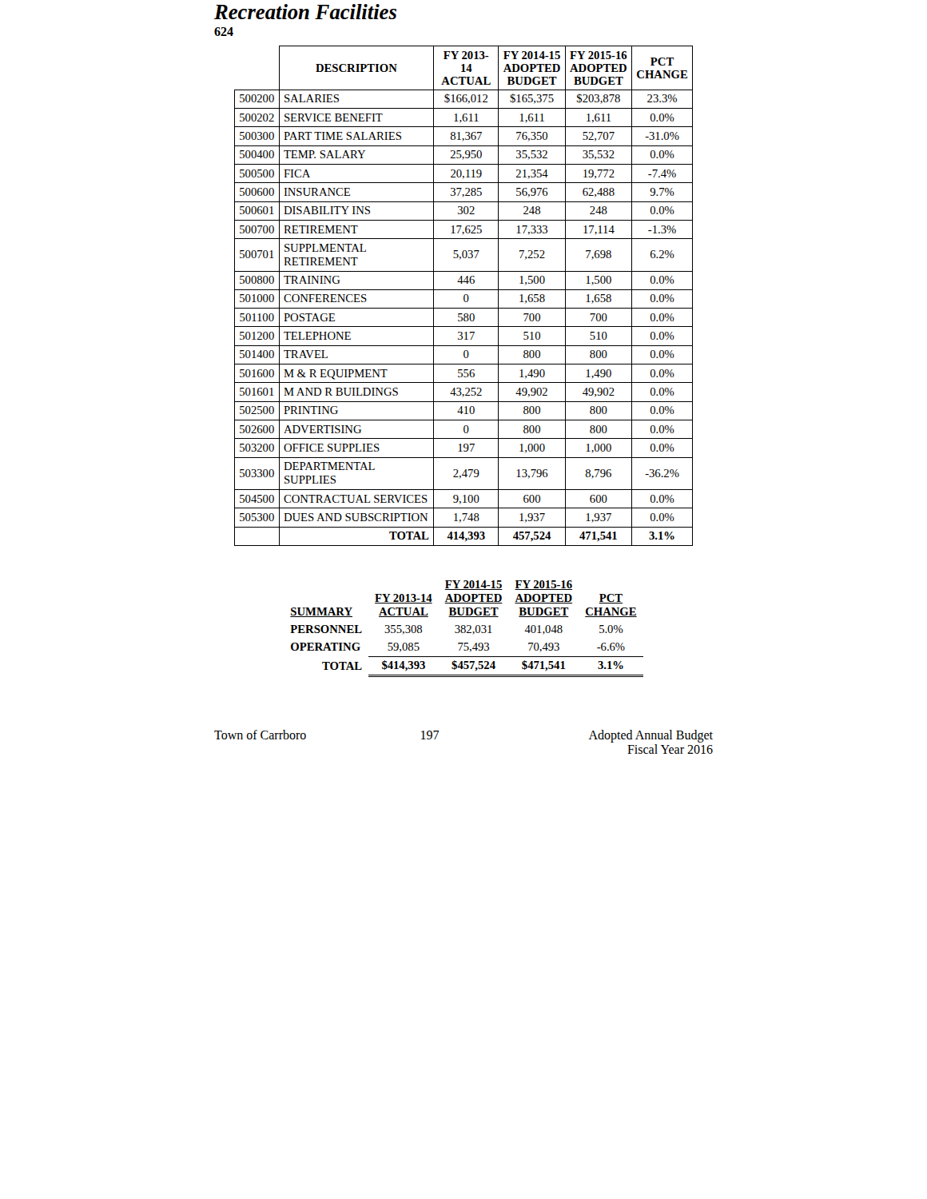Recreation Facilities
624
| | DESCRIPTION | FY 2013-14 ACTUAL | FY 2014-15 ADOPTED BUDGET | FY 2015-16 ADOPTED BUDGET | PCT CHANGE |
| --- | --- | --- | --- | --- | --- |
| 500200 | SALARIES | $166,012 | $165,375 | $203,878 | 23.3% |
| 500202 | SERVICE BENEFIT | 1,611 | 1,611 | 1,611 | 0.0% |
| 500300 | PART TIME SALARIES | 81,367 | 76,350 | 52,707 | -31.0% |
| 500400 | TEMP. SALARY | 25,950 | 35,532 | 35,532 | 0.0% |
| 500500 | FICA | 20,119 | 21,354 | 19,772 | -7.4% |
| 500600 | INSURANCE | 37,285 | 56,976 | 62,488 | 9.7% |
| 500601 | DISABILITY INS | 302 | 248 | 248 | 0.0% |
| 500700 | RETIREMENT | 17,625 | 17,333 | 17,114 | -1.3% |
| 500701 | SUPPLMENTAL RETIREMENT | 5,037 | 7,252 | 7,698 | 6.2% |
| 500800 | TRAINING | 446 | 1,500 | 1,500 | 0.0% |
| 501000 | CONFERENCES | 0 | 1,658 | 1,658 | 0.0% |
| 501100 | POSTAGE | 580 | 700 | 700 | 0.0% |
| 501200 | TELEPHONE | 317 | 510 | 510 | 0.0% |
| 501400 | TRAVEL | 0 | 800 | 800 | 0.0% |
| 501600 | M & R EQUIPMENT | 556 | 1,490 | 1,490 | 0.0% |
| 501601 | M AND R BUILDINGS | 43,252 | 49,902 | 49,902 | 0.0% |
| 502500 | PRINTING | 410 | 800 | 800 | 0.0% |
| 502600 | ADVERTISING | 0 | 800 | 800 | 0.0% |
| 503200 | OFFICE SUPPLIES | 197 | 1,000 | 1,000 | 0.0% |
| 503300 | DEPARTMENTAL SUPPLIES | 2,479 | 13,796 | 8,796 | -36.2% |
| 504500 | CONTRACTUAL SERVICES | 9,100 | 600 | 600 | 0.0% |
| 505300 | DUES AND SUBSCRIPTION | 1,748 | 1,937 | 1,937 | 0.0% |
| | TOTAL | 414,393 | 457,524 | 471,541 | 3.1% |
| SUMMARY | FY 2013-14 ACTUAL | FY 2014-15 ADOPTED BUDGET | FY 2015-16 ADOPTED BUDGET | PCT CHANGE |
| --- | --- | --- | --- | --- |
| PERSONNEL | 355,308 | 382,031 | 401,048 | 5.0% |
| OPERATING | 59,085 | 75,493 | 70,493 | -6.6% |
| TOTAL | $414,393 | $457,524 | $471,541 | 3.1% |
| Town of Carrboro | 197 | Adopted Annual Budget |
| | | Fiscal Year 2016 |